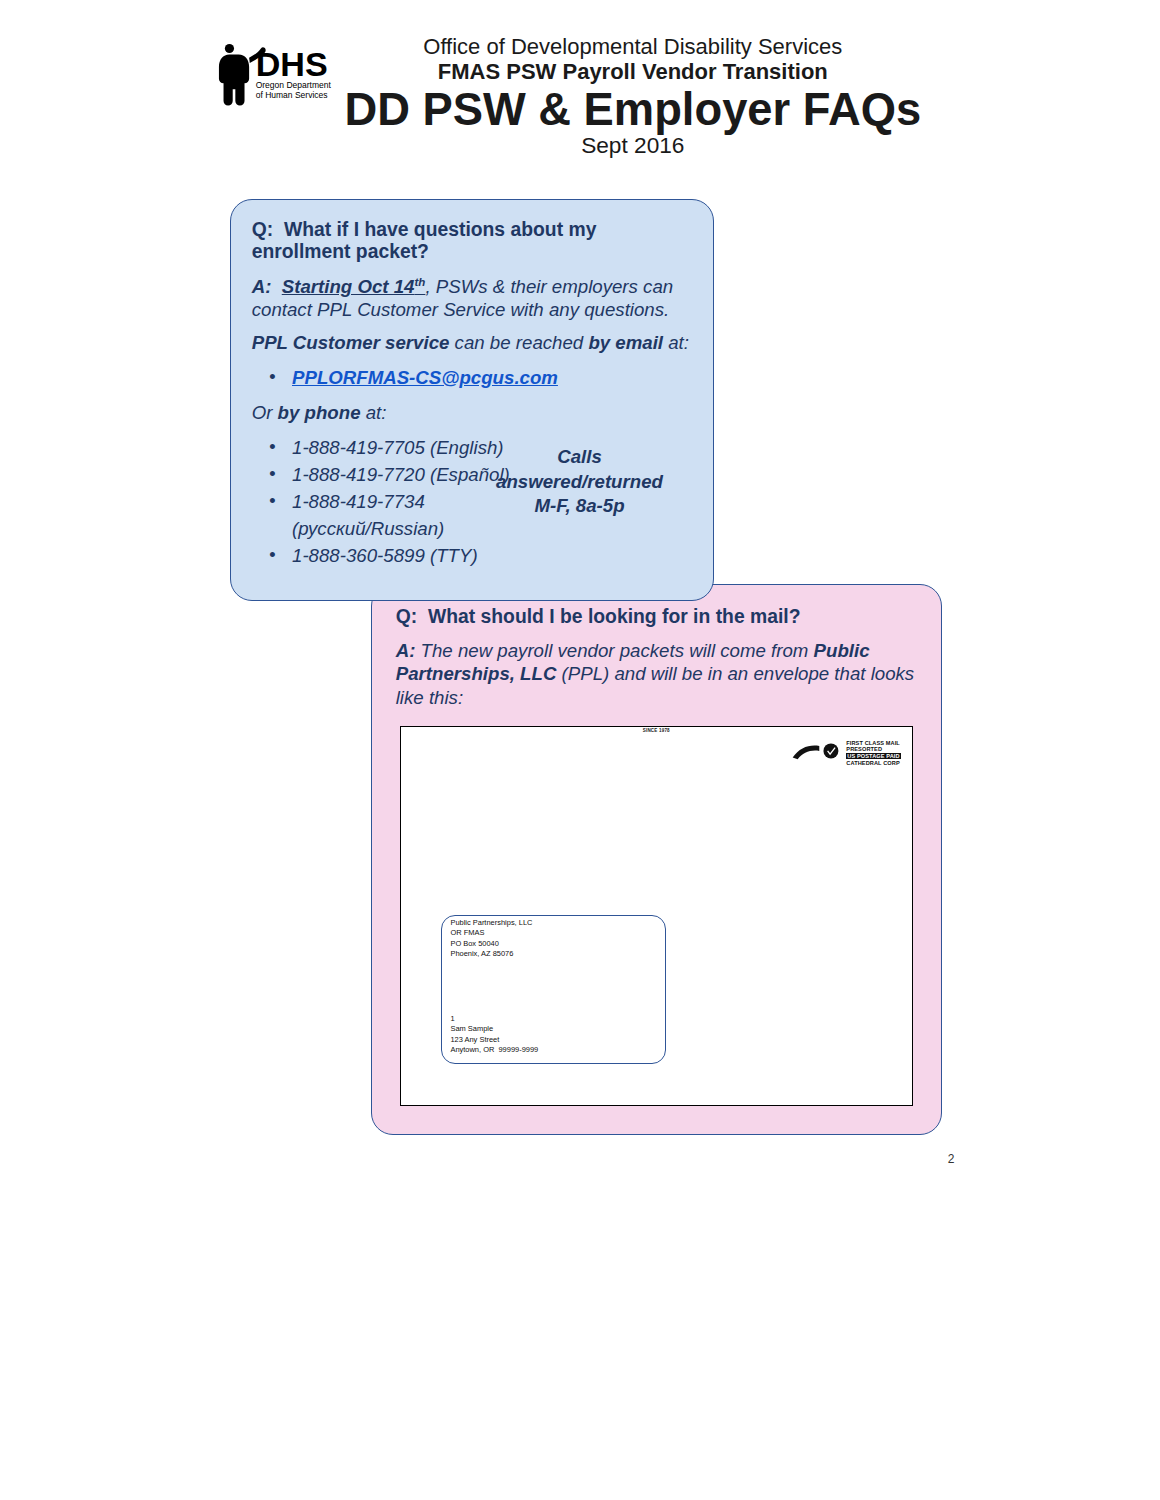DHS Oregon Department of Human Services
Office of Developmental Disability Services
FMAS PSW Payroll Vendor Transition
DD PSW & Employer FAQs
Sept 2016
Q: What if I have questions about my enrollment packet?
A: Starting Oct 14th, PSWs & their employers can contact PPL Customer Service with any questions.
PPL Customer service can be reached by email at:
PPLORFMAS-CS@pcgus.com
Or by phone at:
Calls answered/returned
M-F, 8a-5p
1-888-419-7705 (English)
1-888-419-7720 (Español)
1-888-419-7734 (русский/Russian)
1-888-360-5899 (TTY)
Q: What should I be looking for in the mail?
A: The new payroll vendor packets will come from Public Partnerships, LLC (PPL) and will be in an envelope that looks like this:
First Class Mail
Presorted
US Postage Paid
Cathedral Corp
SINCE 1978
Public Partnerships, LLC
OR FMAS
PO Box 50040
Phoenix, AZ 85076
1
Sam Sample
123 Any Street
Anytown, OR 99999-9999
2